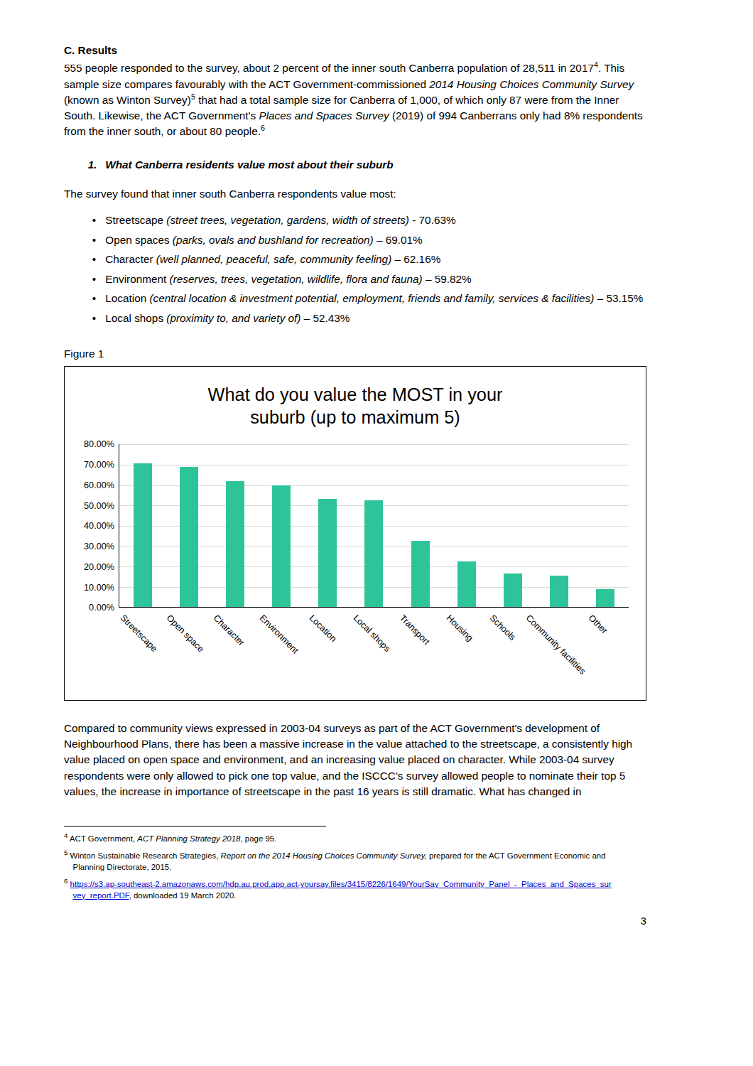C. Results
555 people responded to the survey, about 2 percent of the inner south Canberra population of 28,511 in 20174. This sample size compares favourably with the ACT Government-commissioned 2014 Housing Choices Community Survey (known as Winton Survey)5 that had a total sample size for Canberra of 1,000, of which only 87 were from the Inner South. Likewise, the ACT Government's Places and Spaces Survey (2019) of 994 Canberrans only had 8% respondents from the inner south, or about 80 people.6
1. What Canberra residents value most about their suburb
The survey found that inner south Canberra respondents value most:
Streetscape (street trees, vegetation, gardens, width of streets) - 70.63%
Open spaces (parks, ovals and bushland for recreation) – 69.01%
Character (well planned, peaceful, safe, community feeling) – 62.16%
Environment (reserves, trees, vegetation, wildlife, flora and fauna) – 59.82%
Location (central location & investment potential, employment, friends and family, services & facilities) – 53.15%
Local shops (proximity to, and variety of) – 52.43%
Figure 1
What do you value the MOST in your
suburb (up to maximum 5)
80.00%
70.00%
60.00%
50.00%
40.00%
30.00%
20.00%
10.00%
0.00%
Streetscape Open space Character Environment Location Local shops Transport Housing Schools Community facilities Other
Compared to community views expressed in 2003-04 surveys as part of the ACT Government's development of Neighbourhood Plans, there has been a massive increase in the value attached to the streetscape, a consistently high value placed on open space and environment, and an increasing value placed on character. While 2003-04 survey respondents were only allowed to pick one top value, and the ISCCC's survey allowed people to nominate their top 5 values, the increase in importance of streetscape in the past 16 years is still dramatic. What has changed in
4 ACT Government, ACT Planning Strategy 2018, page 95.
5 Winton Sustainable Research Strategies, Report on the 2014 Housing Choices Community Survey, prepared for the ACT Government Economic and Planning Directorate, 2015.
6 https://s3.ap-southeast-2.amazonaws.com/hdp.au.prod.app.act-yoursay.files/3415/8226/1649/YourSay_Community_Panel_-_Places_and_Spaces_survey_report.PDF, downloaded 19 March 2020.
3